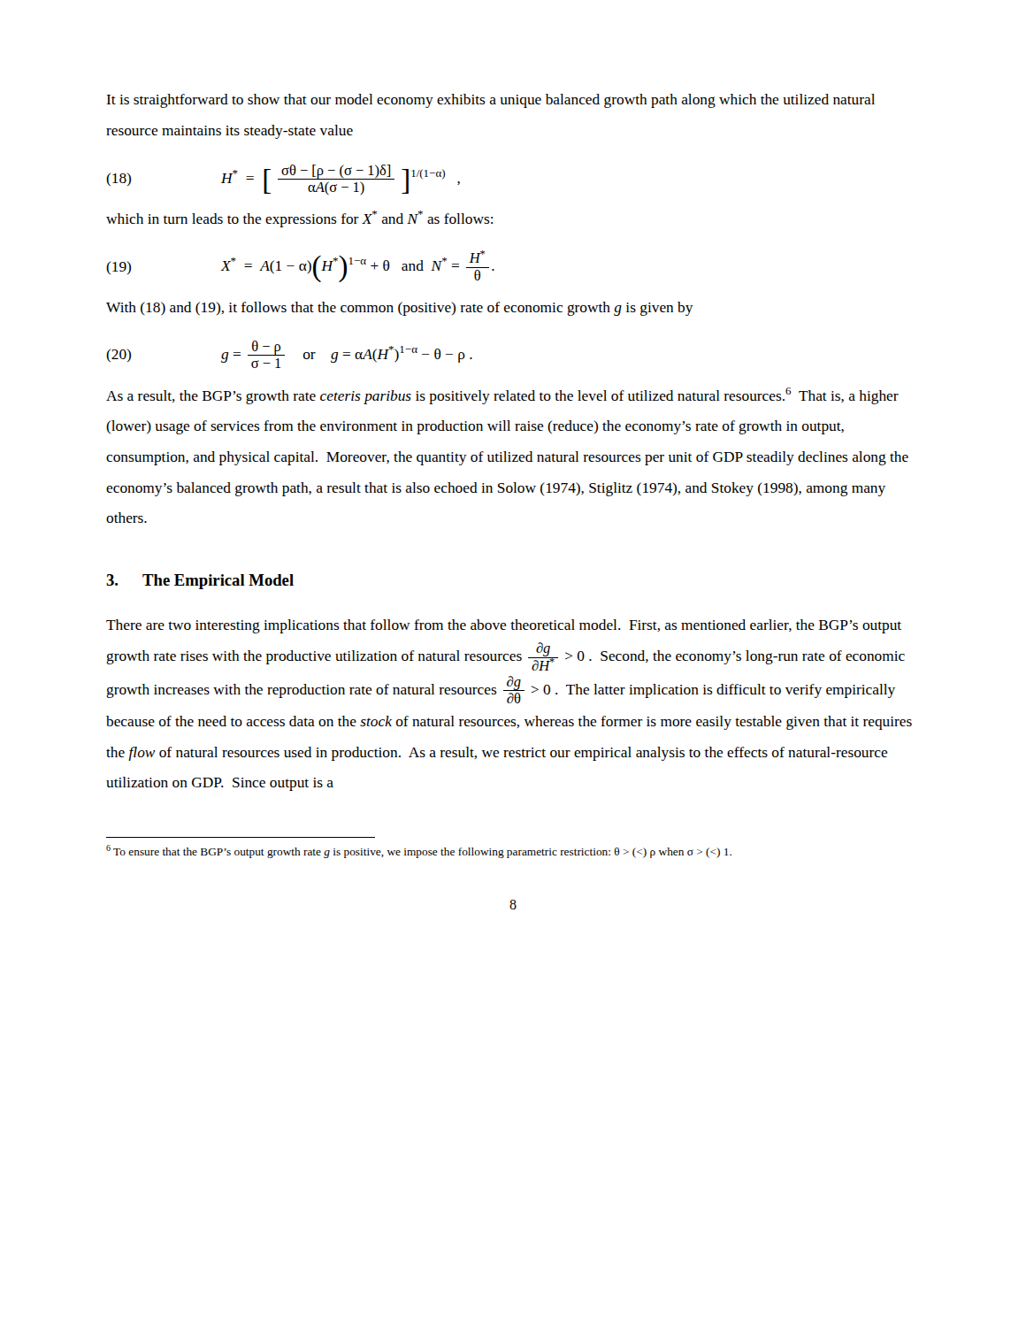It is straightforward to show that our model economy exhibits a unique balanced growth path along which the utilized natural resource maintains its steady-state value
(18)
H* = [ σθ − [ρ − (σ − 1)δ] αA(σ − 1) ] 1/(1−α) ,
which in turn leads to the expressions for X* and N* as follows:
(19)
X* = A(1 − α)(H*)1−α + θ and N* = H* θ .
With (18) and (19), it follows that the common (positive) rate of economic growth g is given by
(20)
g = θ − ρ σ − 1 or g = αA(H*)1−α − θ − ρ .
As a result, the BGP’s growth rate ceteris paribus is positively related to the level of utilized natural resources.6 That is, a higher (lower) usage of services from the environment in production will raise (reduce) the economy’s rate of growth in output, consumption, and physical capital. Moreover, the quantity of utilized natural resources per unit of GDP steadily declines along the economy’s balanced growth path, a result that is also echoed in Solow (1974), Stiglitz (1974), and Stokey (1998), among many others.
3. The Empirical Model
There are two interesting implications that follow from the above theoretical model. First, as mentioned earlier, the BGP’s output growth rate rises with the productive utilization of natural resources ∂g ∂H* > 0 . Second, the economy’s long-run rate of economic growth increases with the reproduction rate of natural resources ∂g ∂θ > 0 . The latter implication is difficult to verify empirically because of the need to access data on the stock of natural resources, whereas the former is more easily testable given that it requires the flow of natural resources used in production. As a result, we restrict our empirical analysis to the effects of natural-resource utilization on GDP. Since output is a
6 To ensure that the BGP’s output growth rate g is positive, we impose the following parametric restriction: θ > (<) ρ when σ > (<) 1.
8